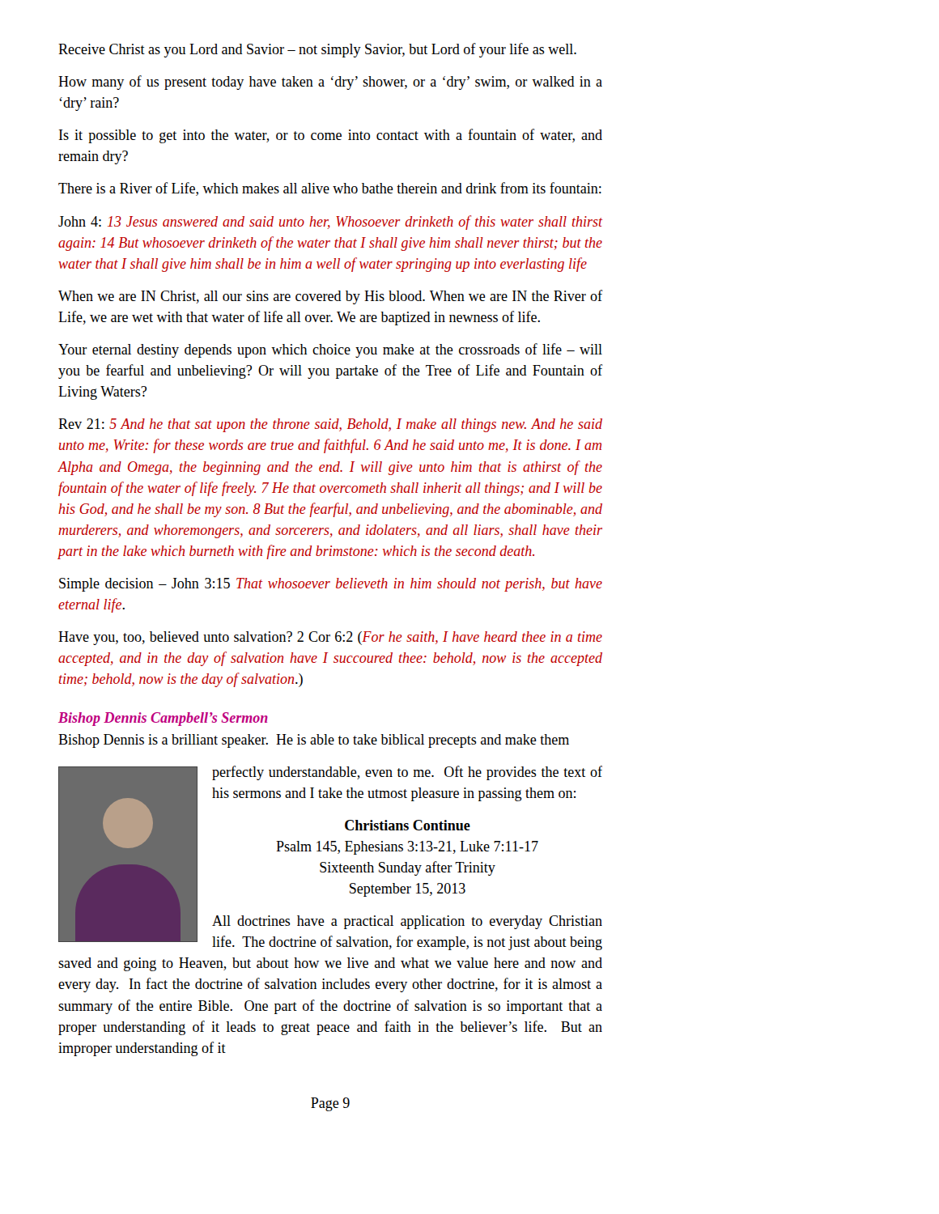Receive Christ as you Lord and Savior – not simply Savior, but Lord of your life as well.
How many of us present today have taken a ‘dry’ shower, or a ‘dry’ swim, or walked in a ‘dry’ rain?
Is it possible to get into the water, or to come into contact with a fountain of water, and remain dry?
There is a River of Life, which makes all alive who bathe therein and drink from its fountain:
John 4: 13 Jesus answered and said unto her, Whosoever drinketh of this water shall thirst again: 14 But whosoever drinketh of the water that I shall give him shall never thirst; but the water that I shall give him shall be in him a well of water springing up into everlasting life
When we are IN Christ, all our sins are covered by His blood. When we are IN the River of Life, we are wet with that water of life all over. We are baptized in newness of life.
Your eternal destiny depends upon which choice you make at the crossroads of life – will you be fearful and unbelieving? Or will you partake of the Tree of Life and Fountain of Living Waters?
Rev 21: 5 And he that sat upon the throne said, Behold, I make all things new. And he said unto me, Write: for these words are true and faithful. 6 And he said unto me, It is done. I am Alpha and Omega, the beginning and the end. I will give unto him that is athirst of the fountain of the water of life freely. 7 He that overcometh shall inherit all things; and I will be his God, and he shall be my son. 8 But the fearful, and unbelieving, and the abominable, and murderers, and whoremongers, and sorcerers, and idolaters, and all liars, shall have their part in the lake which burneth with fire and brimstone: which is the second death.
Simple decision – John 3:15 That whosoever believeth in him should not perish, but have eternal life.
Have you, too, believed unto salvation? 2 Cor 6:2 (For he saith, I have heard thee in a time accepted, and in the day of salvation have I succoured thee: behold, now is the accepted time; behold, now is the day of salvation.)
Bishop Dennis Campbell’s Sermon
Bishop Dennis is a brilliant speaker. He is able to take biblical precepts and make them
perfectly understandable, even to me. Oft he provides the text of his sermons and I take the utmost pleasure in passing them on:
Christians Continue
Psalm 145, Ephesians 3:13-21, Luke 7:11-17
Sixteenth Sunday after Trinity
September 15, 2013
All doctrines have a practical application to everyday Christian life. The doctrine of salvation, for example, is not just about being saved and going to Heaven, but about how we live and what we value here and now and every day. In fact the doctrine of salvation includes every other doctrine, for it is almost a summary of the entire Bible. One part of the doctrine of salvation is so important that a proper understanding of it leads to great peace and faith in the believer’s life. But an improper understanding of it
Page 9